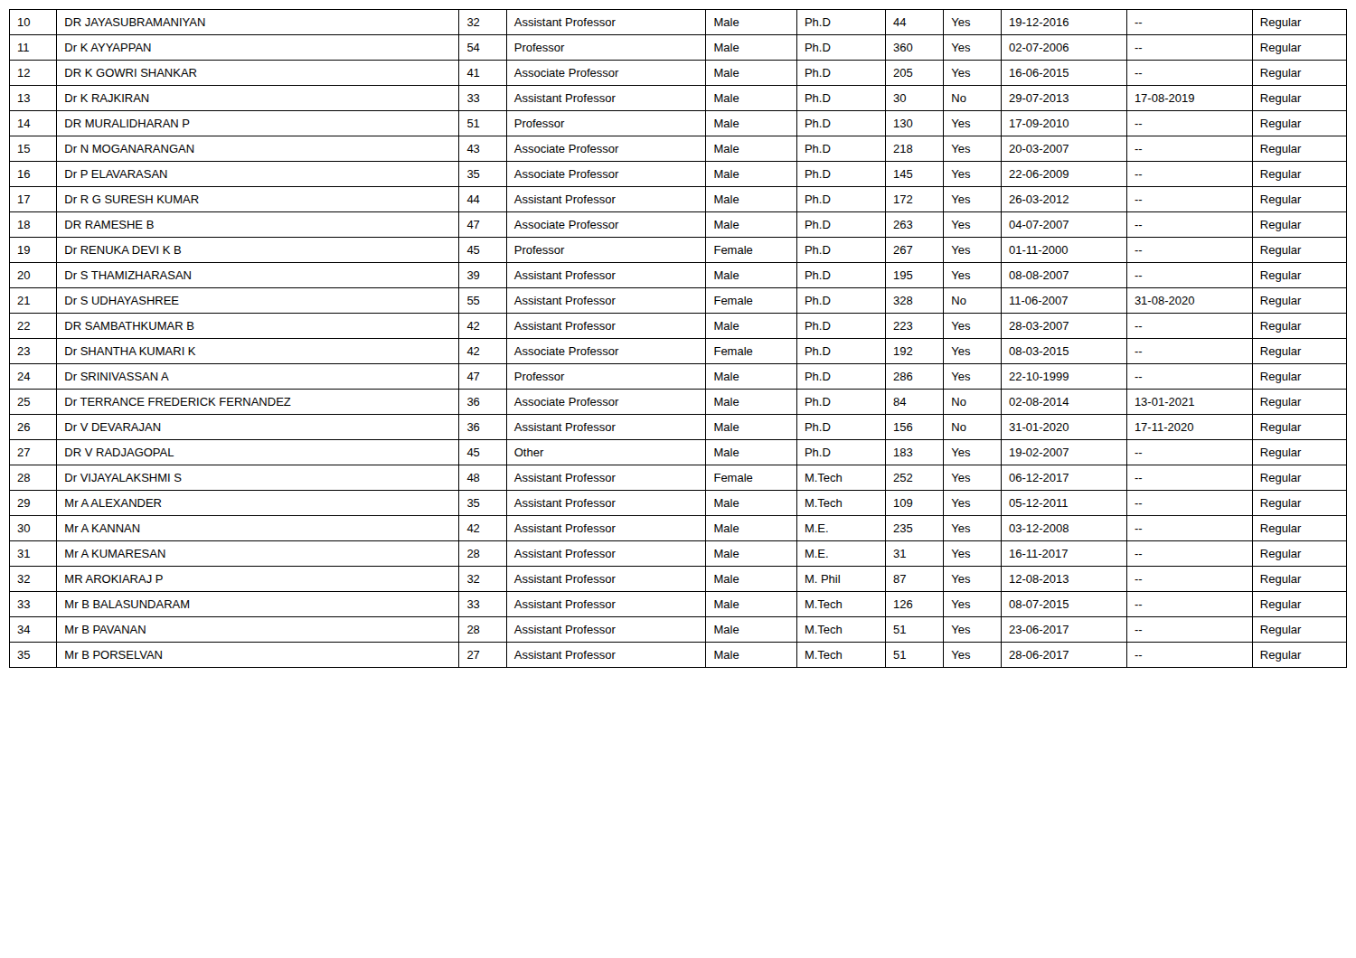| 10 | DR JAYASUBRAMANIYAN | 32 | Assistant Professor | Male | Ph.D | 44 | Yes | 19-12-2016 | -- | Regular |
| 11 | Dr K AYYAPPAN | 54 | Professor | Male | Ph.D | 360 | Yes | 02-07-2006 | -- | Regular |
| 12 | DR K GOWRI SHANKAR | 41 | Associate Professor | Male | Ph.D | 205 | Yes | 16-06-2015 | -- | Regular |
| 13 | Dr K RAJKIRAN | 33 | Assistant Professor | Male | Ph.D | 30 | No | 29-07-2013 | 17-08-2019 | Regular |
| 14 | DR MURALIDHARAN P | 51 | Professor | Male | Ph.D | 130 | Yes | 17-09-2010 | -- | Regular |
| 15 | Dr N MOGANARANGAN | 43 | Associate Professor | Male | Ph.D | 218 | Yes | 20-03-2007 | -- | Regular |
| 16 | Dr P ELAVARASAN | 35 | Associate Professor | Male | Ph.D | 145 | Yes | 22-06-2009 | -- | Regular |
| 17 | Dr R G SURESH KUMAR | 44 | Assistant Professor | Male | Ph.D | 172 | Yes | 26-03-2012 | -- | Regular |
| 18 | DR RAMESHE B | 47 | Associate Professor | Male | Ph.D | 263 | Yes | 04-07-2007 | -- | Regular |
| 19 | Dr RENUKA DEVI K B | 45 | Professor | Female | Ph.D | 267 | Yes | 01-11-2000 | -- | Regular |
| 20 | Dr S THAMIZHARASAN | 39 | Assistant Professor | Male | Ph.D | 195 | Yes | 08-08-2007 | -- | Regular |
| 21 | Dr S UDHAYASHREE | 55 | Assistant Professor | Female | Ph.D | 328 | No | 11-06-2007 | 31-08-2020 | Regular |
| 22 | DR SAMBATHKUMAR B | 42 | Assistant Professor | Male | Ph.D | 223 | Yes | 28-03-2007 | -- | Regular |
| 23 | Dr SHANTHA KUMARI K | 42 | Associate Professor | Female | Ph.D | 192 | Yes | 08-03-2015 | -- | Regular |
| 24 | Dr SRINIVASSAN A | 47 | Professor | Male | Ph.D | 286 | Yes | 22-10-1999 | -- | Regular |
| 25 | Dr TERRANCE FREDERICK FERNANDEZ | 36 | Associate Professor | Male | Ph.D | 84 | No | 02-08-2014 | 13-01-2021 | Regular |
| 26 | Dr V DEVARAJAN | 36 | Assistant Professor | Male | Ph.D | 156 | No | 31-01-2020 | 17-11-2020 | Regular |
| 27 | DR V RADJAGOPAL | 45 | Other | Male | Ph.D | 183 | Yes | 19-02-2007 | -- | Regular |
| 28 | Dr VIJAYALAKSHMI S | 48 | Assistant Professor | Female | M.Tech | 252 | Yes | 06-12-2017 | -- | Regular |
| 29 | Mr A ALEXANDER | 35 | Assistant Professor | Male | M.Tech | 109 | Yes | 05-12-2011 | -- | Regular |
| 30 | Mr A KANNAN | 42 | Assistant Professor | Male | M.E. | 235 | Yes | 03-12-2008 | -- | Regular |
| 31 | Mr A KUMARESAN | 28 | Assistant Professor | Male | M.E. | 31 | Yes | 16-11-2017 | -- | Regular |
| 32 | MR AROKIARAJ P | 32 | Assistant Professor | Male | M. Phil | 87 | Yes | 12-08-2013 | -- | Regular |
| 33 | Mr B BALASUNDARAM | 33 | Assistant Professor | Male | M.Tech | 126 | Yes | 08-07-2015 | -- | Regular |
| 34 | Mr B PAVANAN | 28 | Assistant Professor | Male | M.Tech | 51 | Yes | 23-06-2017 | -- | Regular |
| 35 | Mr B PORSELVAN | 27 | Assistant Professor | Male | M.Tech | 51 | Yes | 28-06-2017 | -- | Regular |